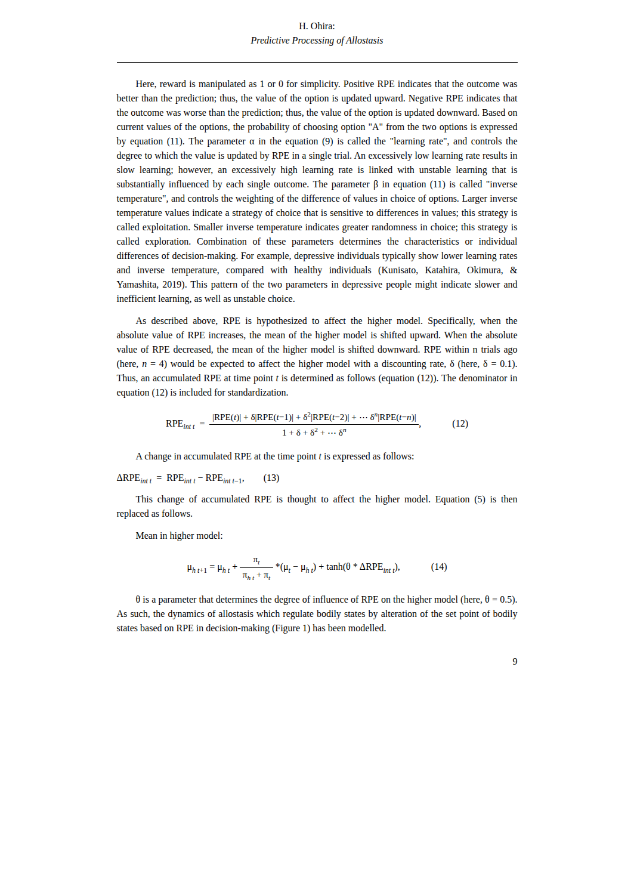H. Ohira:
Predictive Processing of Allostasis
Here, reward is manipulated as 1 or 0 for simplicity. Positive RPE indicates that the outcome was better than the prediction; thus, the value of the option is updated upward. Negative RPE indicates that the outcome was worse than the prediction; thus, the value of the option is updated downward. Based on current values of the options, the probability of choosing option "A" from the two options is expressed by equation (11). The parameter α in the equation (9) is called the "learning rate", and controls the degree to which the value is updated by RPE in a single trial. An excessively low learning rate results in slow learning; however, an excessively high learning rate is linked with unstable learning that is substantially influenced by each single outcome. The parameter β in equation (11) is called "inverse temperature", and controls the weighting of the difference of values in choice of options. Larger inverse temperature values indicate a strategy of choice that is sensitive to differences in values; this strategy is called exploitation. Smaller inverse temperature indicates greater randomness in choice; this strategy is called exploration. Combination of these parameters determines the characteristics or individual differences of decision-making. For example, depressive individuals typically show lower learning rates and inverse temperature, compared with healthy individuals (Kunisato, Katahira, Okimura, & Yamashita, 2019). This pattern of the two parameters in depressive people might indicate slower and inefficient learning, as well as unstable choice.
As described above, RPE is hypothesized to affect the higher model. Specifically, when the absolute value of RPE increases, the mean of the higher model is shifted upward. When the absolute value of RPE decreased, the mean of the higher model is shifted downward. RPE within n trials ago (here, n = 4) would be expected to affect the higher model with a discounting rate, δ (here, δ = 0.1). Thus, an accumulated RPE at time point t is determined as follows (equation (12)). The denominator in equation (12) is included for standardization.
RPEint t = |RPE(t)| + δ|RPE(t−1)| + δ2|RPE(t−2)| + ⋯ δn|RPE(t−n)| 1 + δ + δ2 + ⋯ δn , (12)
A change in accumulated RPE at the time point t is expressed as follows:
ΔRPEint t = RPEint t − RPEint t−1, (13)
This change of accumulated RPE is thought to affect the higher model. Equation (5) is then replaced as follows.
Mean in higher model:
μh t+1 = μh t + πt πh t + πt *(μt − μh t) + tanh(θ * ΔRPEint t), (14)
θ is a parameter that determines the degree of influence of RPE on the higher model (here, θ = 0.5). As such, the dynamics of allostasis which regulate bodily states by alteration of the set point of bodily states based on RPE in decision-making (Figure 1) has been modelled.
9